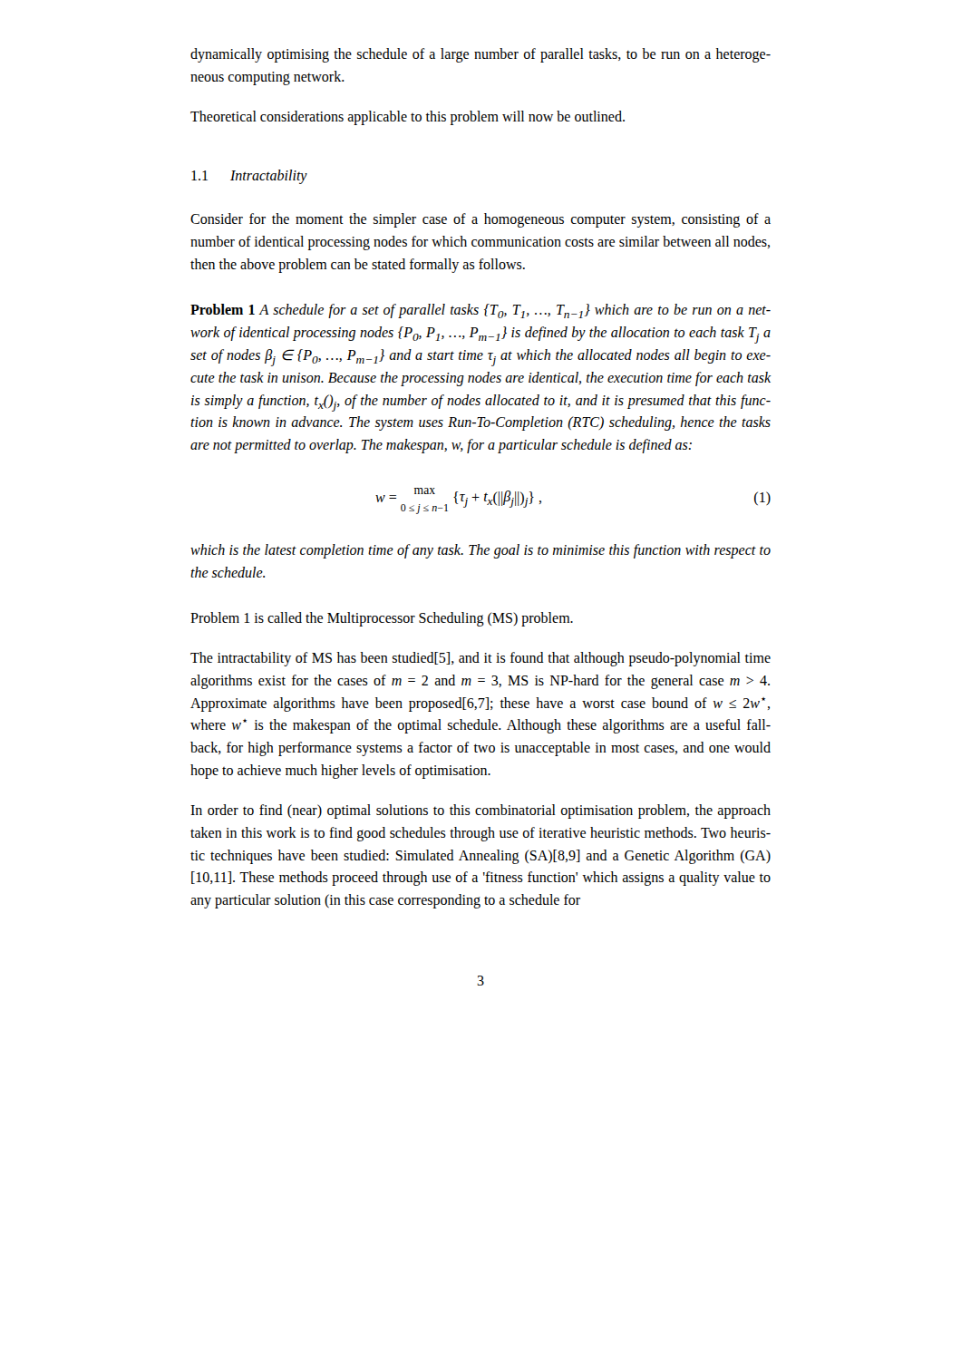dynamically optimising the schedule of a large number of parallel tasks, to be run on a heterogeneous computing network.
Theoretical considerations applicable to this problem will now be outlined.
1.1 Intractability
Consider for the moment the simpler case of a homogeneous computer system, consisting of a number of identical processing nodes for which communication costs are similar between all nodes, then the above problem can be stated formally as follows.
Problem 1 A schedule for a set of parallel tasks {T0, T1, …, Tn−1} which are to be run on a network of identical processing nodes {P0, P1, …, Pm−1} is defined by the allocation to each task Tj a set of nodes βj ∈ {P0, …, Pm−1} and a start time τj at which the allocated nodes all begin to execute the task in unison. Because the processing nodes are identical, the execution time for each task is simply a function, tx()j, of the number of nodes allocated to it, and it is presumed that this function is known in advance. The system uses Run-To-Completion (RTC) scheduling, hence the tasks are not permitted to overlap. The makespan, w, for a particular schedule is defined as:
w = max 0 ≤ j ≤ n−1 {τj + tx(||βj||)j} ,
(1)
which is the latest completion time of any task. The goal is to minimise this function with respect to the schedule.
Problem 1 is called the Multiprocessor Scheduling (MS) problem.
The intractability of MS has been studied[5], and it is found that although pseudo-polynomial time algorithms exist for the cases of m = 2 and m = 3, MS is NP-hard for the general case m > 4. Approximate algorithms have been proposed[6,7]; these have a worst case bound of w ≤ 2w⋆, where w⋆ is the makespan of the optimal schedule. Although these algorithms are a useful fall-back, for high performance systems a factor of two is unacceptable in most cases, and one would hope to achieve much higher levels of optimisation.
In order to find (near) optimal solutions to this combinatorial optimisation problem, the approach taken in this work is to find good schedules through use of iterative heuristic methods. Two heuristic techniques have been studied: Simulated Annealing (SA)[8,9] and a Genetic Algorithm (GA)[10,11]. These methods proceed through use of a 'fitness function' which assigns a quality value to any particular solution (in this case corresponding to a schedule for
3